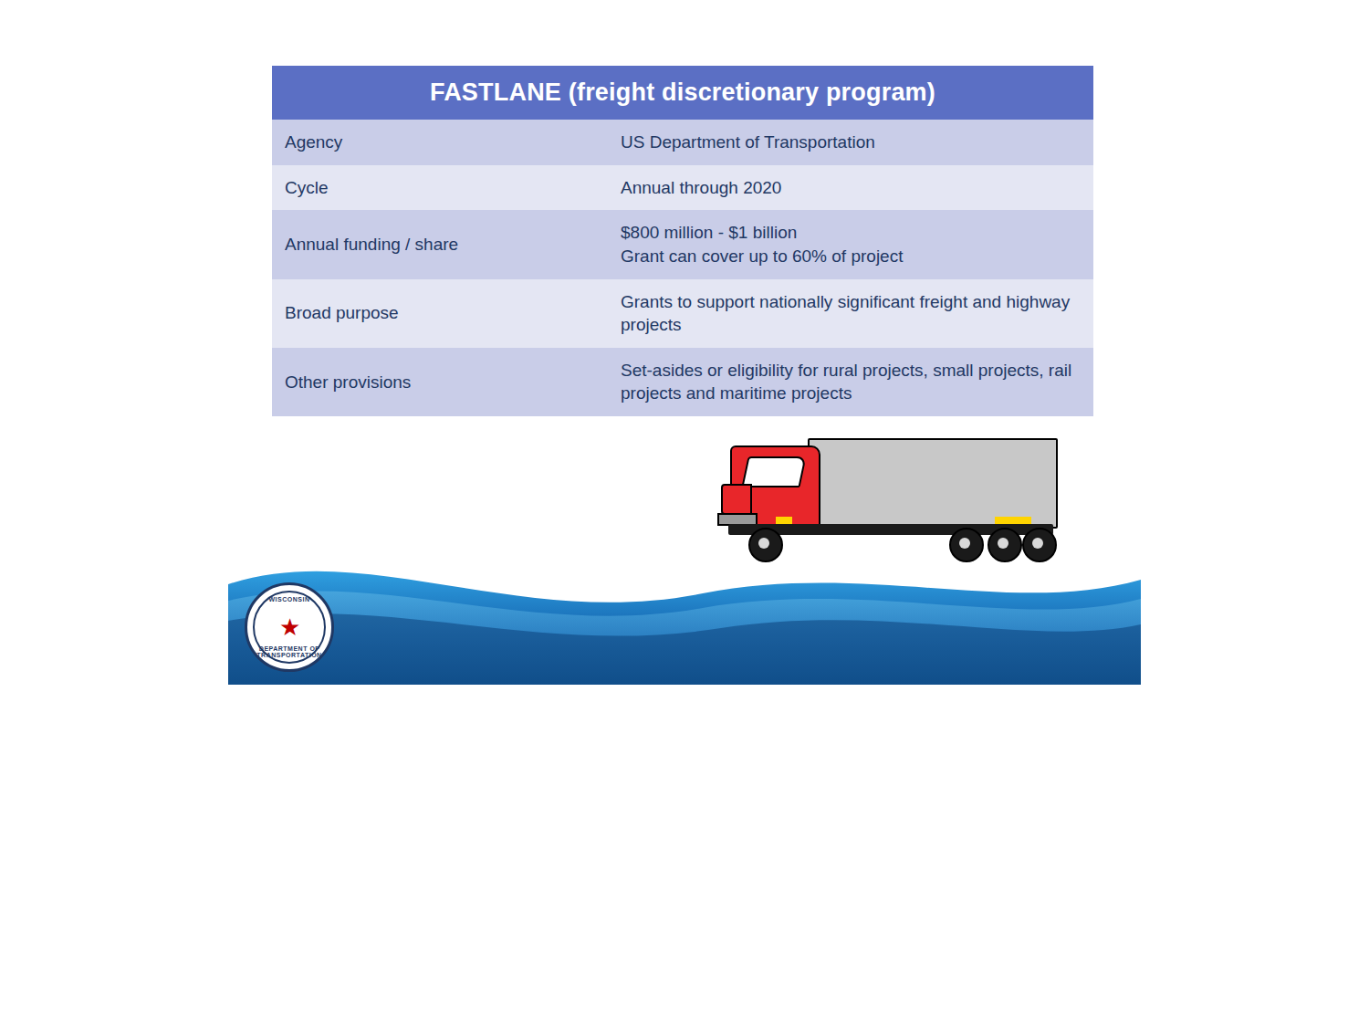FASTLANE (freight discretionary program)
| Agency | US Department of Transportation |
| Cycle | Annual through 2020 |
| Annual funding / share | $800 million - $1 billion Grant can cover up to 60% of project |
| Broad purpose | Grants to support nationally significant freight and highway projects |
| Other provisions | Set-asides or eligibility for rural projects, small projects, rail projects and maritime projects |
WISCONSIN
★
DEPARTMENT OF TRANSPORTATION